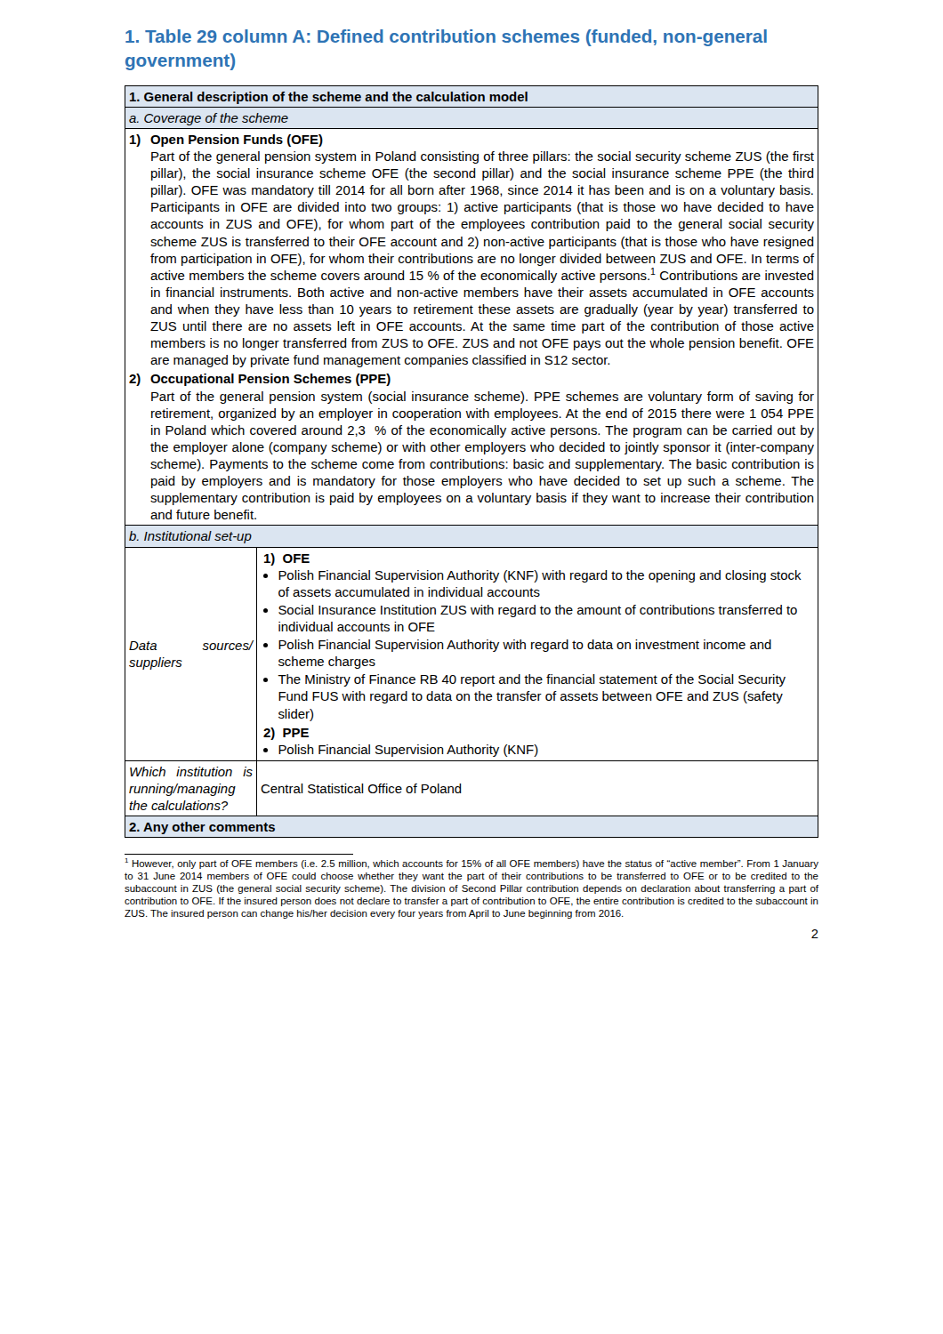1. Table 29 column A: Defined contribution schemes (funded, non-general government)
| 1. General description of the scheme and the calculation model |
| a. Coverage of the scheme |
| 1) Open Pension Funds (OFE) Part of the general pension system in Poland consisting of three pillars: the social security scheme ZUS (the first pillar), the social insurance scheme OFE (the second pillar) and the social insurance scheme PPE (the third pillar). OFE was mandatory till 2014 for all born after 1968, since 2014 it has been and is on a voluntary basis. Participants in OFE are divided into two groups: 1) active participants (that is those wo have decided to have accounts in ZUS and OFE), for whom part of the employees contribution paid to the general social security scheme ZUS is transferred to their OFE account and 2) non-active participants (that is those who have resigned from participation in OFE), for whom their contributions are no longer divided between ZUS and OFE. In terms of active members the scheme covers around 15 % of the economically active persons. 1 Contributions are invested in financial instruments. Both active and non-active members have their assets accumulated in OFE accounts and when they have less than 10 years to retirement these assets are gradually (year by year) transferred to ZUS until there are no assets left in OFE accounts. At the same time part of the contribution of those active members is no longer transferred from ZUS to OFE. ZUS and not OFE pays out the whole pension benefit. OFE are managed by private fund management companies classified in S12 sector. 2) Occupational Pension Schemes (PPE) Part of the general pension system (social insurance scheme). PPE schemes are voluntary form of saving for retirement, organized by an employer in cooperation with employees. At the end of 2015 there were 1 054 PPE in Poland which covered around 2,3 % of the economically active persons. The program can be carried out by the employer alone (company scheme) or with other employers who decided to jointly sponsor it (inter-company scheme). Payments to the scheme come from contributions: basic and supplementary. The basic contribution is paid by employers and is mandatory for those employers who have decided to set up such a scheme. The supplementary contribution is paid by employees on a voluntary basis if they want to increase their contribution and future benefit. |
| b. Institutional set-up |
| Data sources/ suppliers | 1) OFE Polish Financial Supervision Authority (KNF) with regard to the opening and closing stock of assets accumulated in individual accounts Social Insurance Institution ZUS with regard to the amount of contributions transferred to individual accounts in OFE Polish Financial Supervision Authority with regard to data on investment income and scheme charges The Ministry of Finance RB 40 report and the financial statement of the Social Security Fund FUS with regard to data on the transfer of assets between OFE and ZUS (safety slider) 2) PPE Polish Financial Supervision Authority (KNF) |
| Which institution is running/managing the calculations? | Central Statistical Office of Poland |
| 2. Any other comments |
1 However, only part of OFE members (i.e. 2.5 million, which accounts for 15% of all OFE members) have the status of “active member”. From 1 January to 31 June 2014 members of OFE could choose whether they want the part of their contributions to be transferred to OFE or to be credited to the subaccount in ZUS (the general social security scheme). The division of Second Pillar contribution depends on declaration about transferring a part of contribution to OFE. If the insured person does not declare to transfer a part of contribution to OFE, the entire contribution is credited to the subaccount in ZUS. The insured person can change his/her decision every four years from April to June beginning from 2016.
2